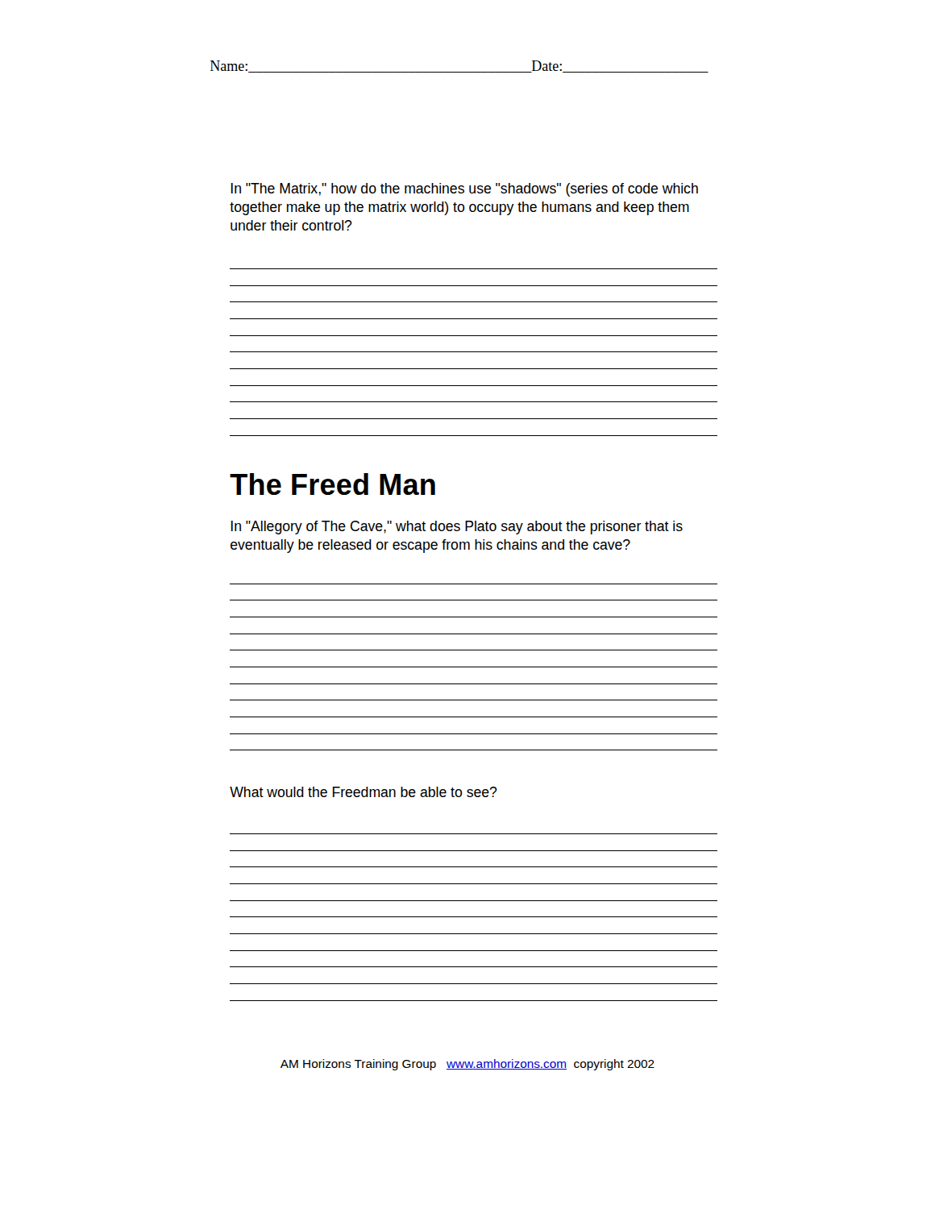Name:_______________________________________ Date:____________________
In "The Matrix," how do the machines use "shadows" (series of code which together make up the matrix world) to occupy the humans and keep them under their control?
The Freed Man
In "Allegory of The Cave," what does Plato say about the prisoner that is eventually be released or escape from his chains and the cave?
What would the Freedman be able to see?
AM Horizons Training Group www.amhorizons.com copyright 2002